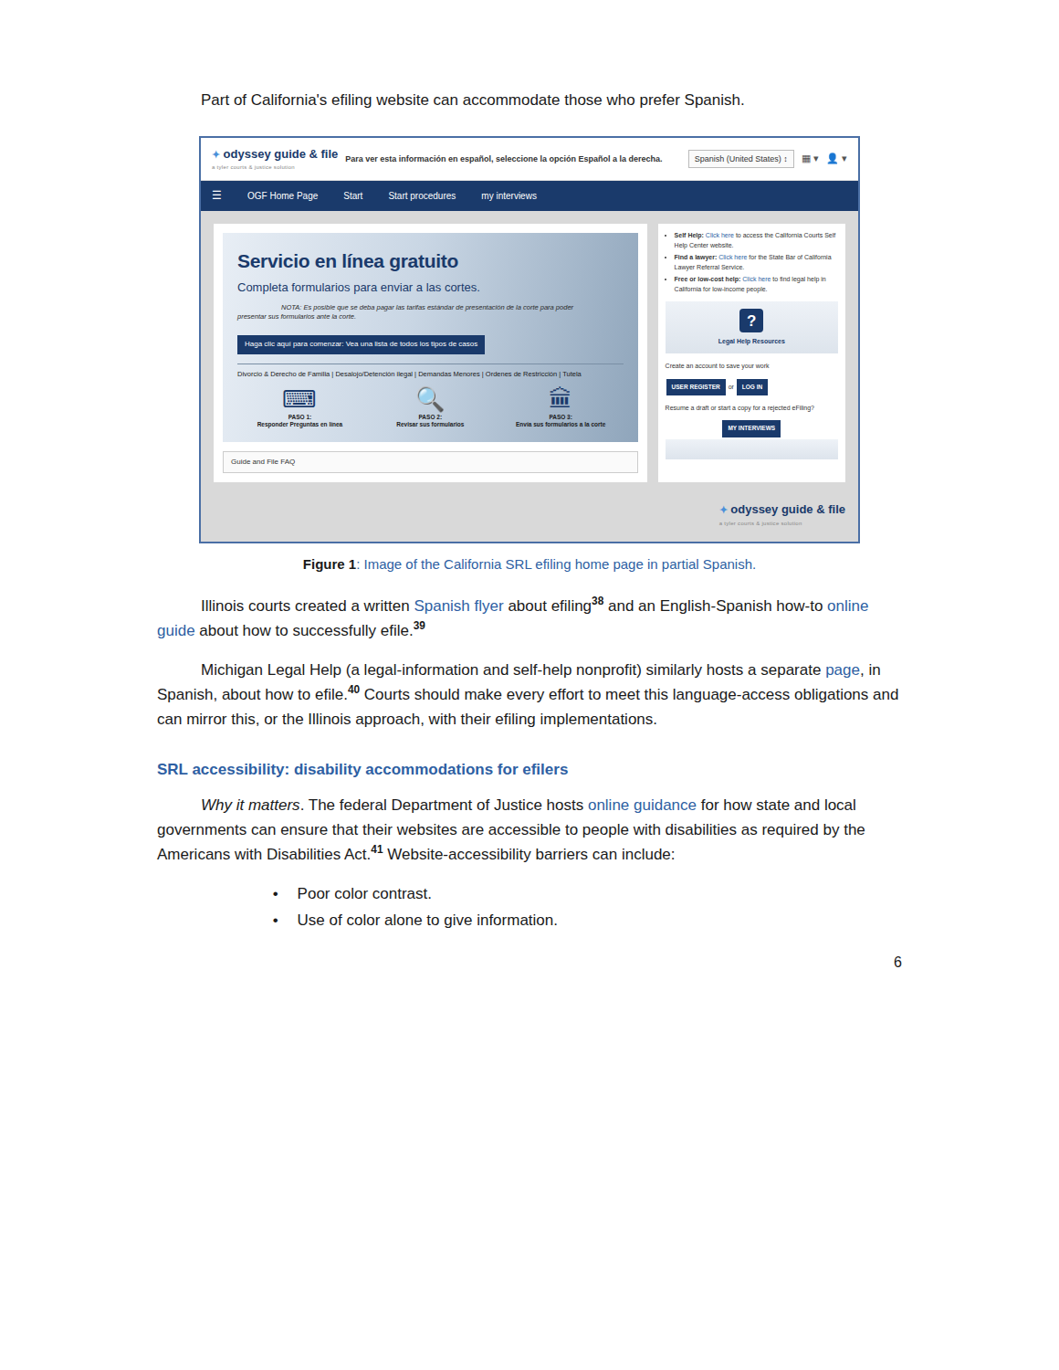Part of California's efiling website can accommodate those who prefer Spanish.
✦ odyssey guide & filea tyler courts & justice solution
Para ver esta información en español, seleccione la opción Español a la derecha.
Spanish (United States) ↕
▦ ▾
👤 ▾
☰ OGF Home Page Start Start procedures my interviews
Servicio en línea gratuito
Completa formularios para enviar a las cortes.
NOTA: Es posible que se deba pagar las tarifas estándar de presentación de la corte para poder presentar sus formularios ante la corte.
Haga clic aquí para comenzar: Vea una lista de todos los tipos de casos
Divorcio & Derecho de Familia | Desalojo/Detención ilegal | Demandas Menores | Ordenes de Restricción | Tutela
⌨
PASO 1:
Responder Preguntas en línea
🔍
PASO 2:
Revisar sus formularios
🏛
PASO 3:
Envía sus formularios a la corte
Guide and File FAQ
Self Help: Click here to access the California Courts Self Help Center website.
Find a lawyer: Click here for the State Bar of California Lawyer Referral Service.
Free or low-cost help: Click here to find legal help in California for low-income people.
?
Legal Help Resources
Create an account to save your work
USER REGISTER or LOG IN
Resume a draft or start a copy for a rejected eFiling?
MY INTERVIEWS
✦ odyssey guide & filea tyler courts & justice solution
Figure 1: Image of the California SRL efiling home page in partial Spanish.
Illinois courts created a written Spanish flyer about efiling38 and an English-Spanish how-to online guide about how to successfully efile.39
Michigan Legal Help (a legal-information and self-help nonprofit) similarly hosts a separate page, in Spanish, about how to efile.40 Courts should make every effort to meet this language-access obligations and can mirror this, or the Illinois approach, with their efiling implementations.
SRL accessibility: disability accommodations for efilers
Why it matters. The federal Department of Justice hosts online guidance for how state and local governments can ensure that their websites are accessible to people with disabilities as required by the Americans with Disabilities Act.41 Website-accessibility barriers can include:
Poor color contrast.
Use of color alone to give information.
6